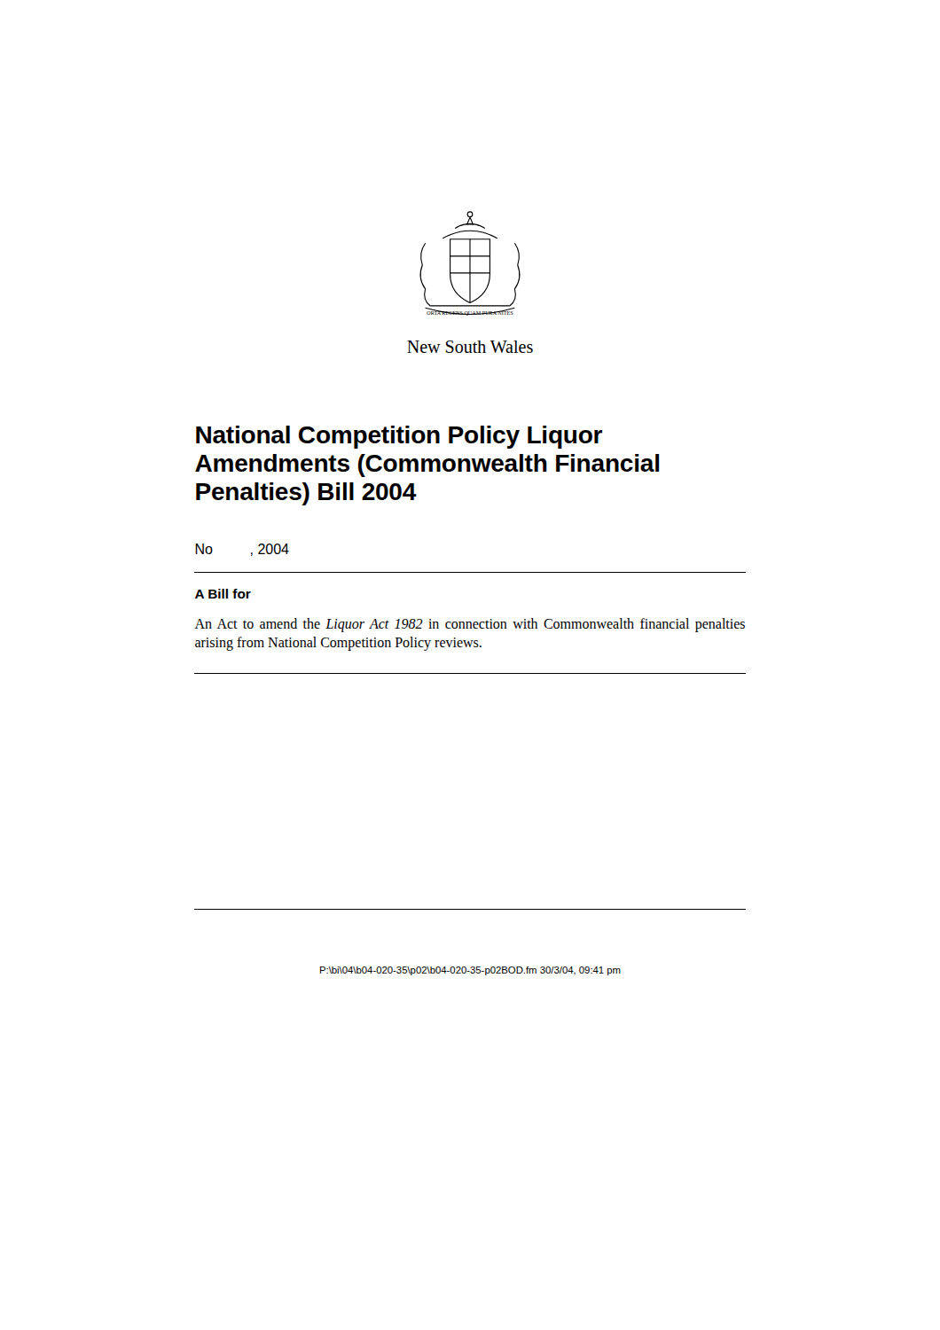New South Wales
National Competition Policy Liquor Amendments (Commonwealth Financial Penalties) Bill 2004
No, 2004
A Bill for
An Act to amend the Liquor Act 1982 in connection with Commonwealth financial penalties arising from National Competition Policy reviews.
P:\bi\04\b04-020-35\p02\b04-020-35-p02BOD.fm 30/3/04, 09:41 pm